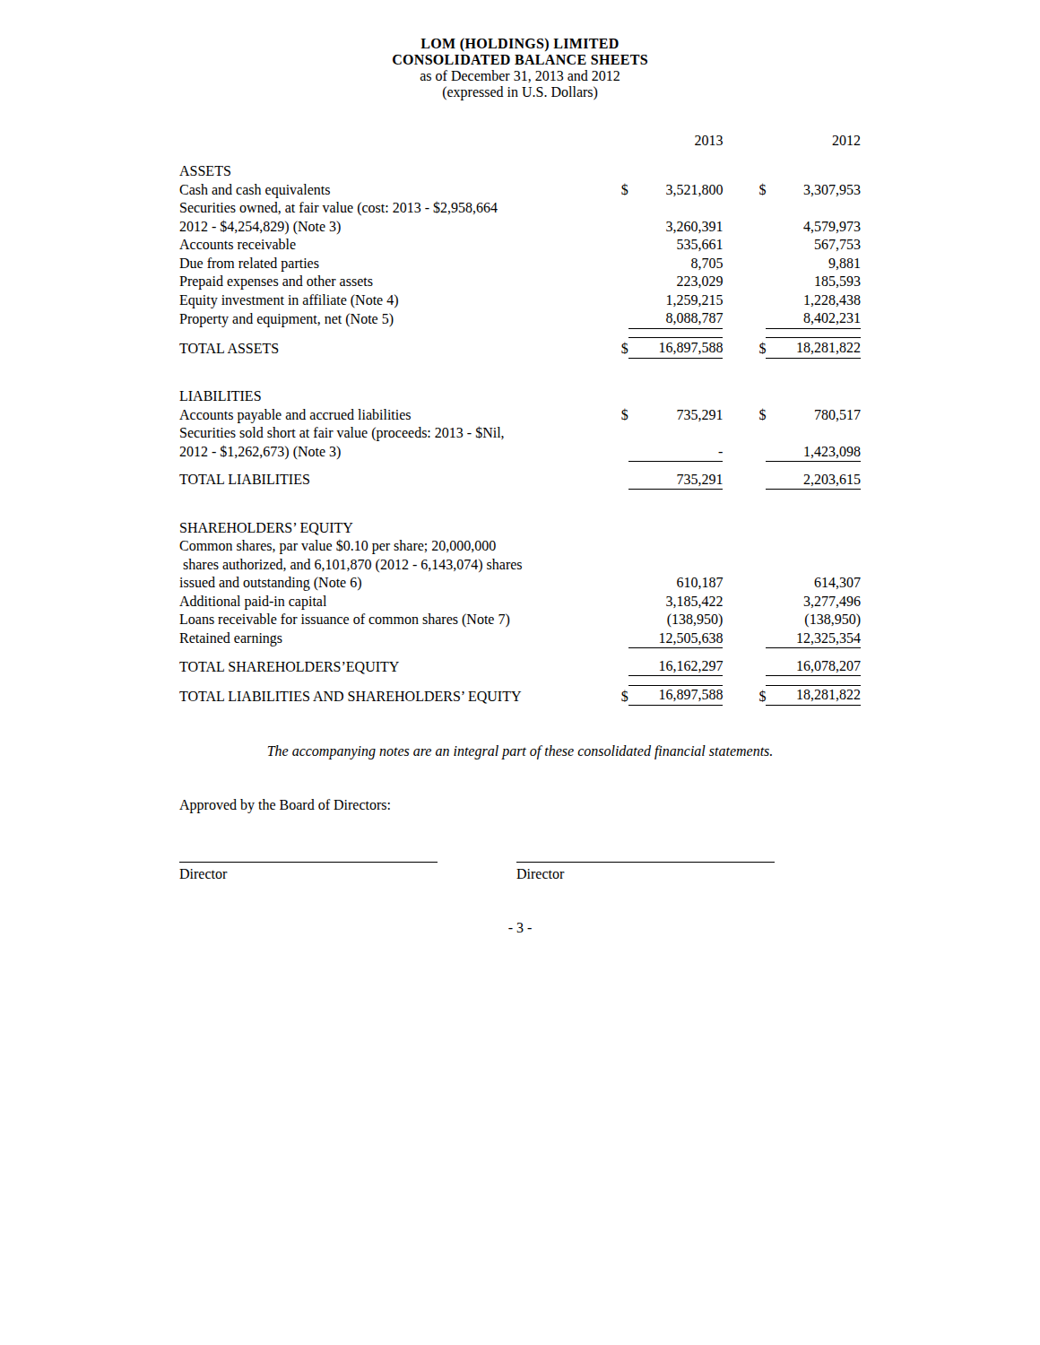LOM (HOLDINGS) LIMITED
CONSOLIDATED BALANCE SHEETS
as of December 31, 2013 and 2012
(expressed in U.S. Dollars)
| | 2013 | | 2012 |
| ASSETS | | | | | |
| Cash and cash equivalents | $ | 3,521,800 | | $ | 3,307,953 |
| Securities owned, at fair value (cost: 2013 - $2,958,664 | | | | | |
| 2012 - $4,254,829) (Note 3) | | 3,260,391 | | | 4,579,973 |
| Accounts receivable | | 535,661 | | | 567,753 |
| Due from related parties | | 8,705 | | | 9,881 |
| Prepaid expenses and other assets | | 223,029 | | | 185,593 |
| Equity investment in affiliate (Note 4) | | 1,259,215 | | | 1,228,438 |
| Property and equipment, net (Note 5) | | 8,088,787 | | | 8,402,231 |
| TOTAL ASSETS | $ | 16,897,588 | | $ | 18,281,822 |
| LIABILITIES | | | | | |
| Accounts payable and accrued liabilities | $ | 735,291 | | $ | 780,517 |
| Securities sold short at fair value (proceeds: 2013 - $Nil, | | | | | |
| 2012 - $1,262,673) (Note 3) | | - | | | 1,423,098 |
| TOTAL LIABILITIES | | 735,291 | | | 2,203,615 |
| SHAREHOLDERS’ EQUITY | | | | | |
| Common shares, par value $0.10 per share; 20,000,000 | | | | | |
| shares authorized, and 6,101,870 (2012 - 6,143,074) shares | | | | | |
| issued and outstanding (Note 6) | | 610,187 | | | 614,307 |
| Additional paid-in capital | | 3,185,422 | | | 3,277,496 |
| Loans receivable for issuance of common shares (Note 7) | | (138,950) | | | (138,950) |
| Retained earnings | | 12,505,638 | | | 12,325,354 |
| TOTAL SHAREHOLDERS’EQUITY | | 16,162,297 | | | 16,078,207 |
| TOTAL LIABILITIES AND SHAREHOLDERS’ EQUITY | $ | 16,897,588 | | $ | 18,281,822 |
The accompanying notes are an integral part of these consolidated financial statements.
Approved by the Board of Directors:
Director
Director
- 3 -